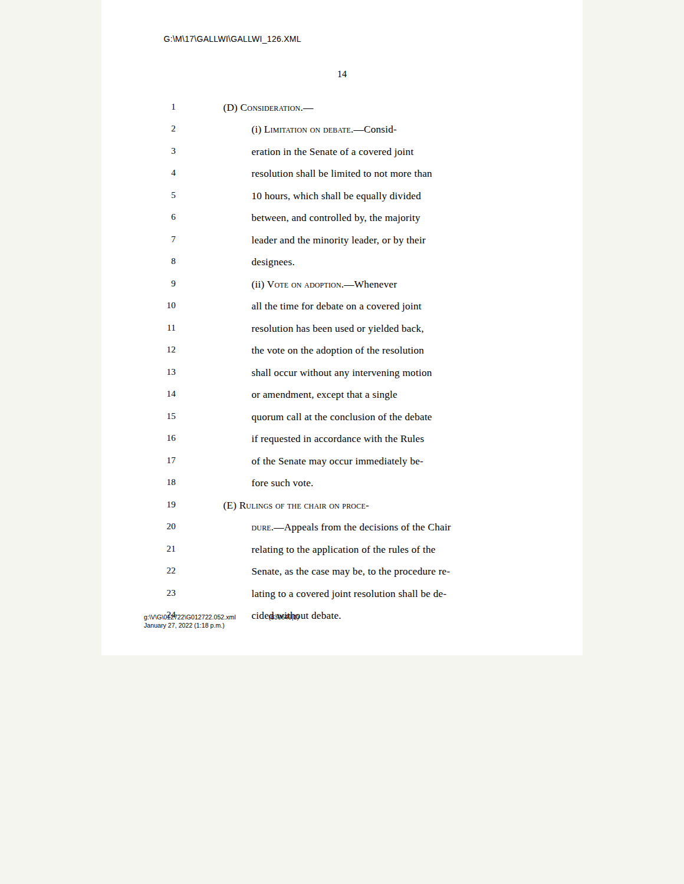G:\M\17\GALLWI\GALLWI_126.XML
14
| 1 | (D) Consideration .— |
| 2 | (i) Limitation on debate .—Consid- |
| 3 | eration in the Senate of a covered joint |
| 4 | resolution shall be limited to not more than |
| 5 | 10 hours, which shall be equally divided |
| 6 | between, and controlled by, the majority |
| 7 | leader and the minority leader, or by their |
| 8 | designees. |
| 9 | (ii) Vote on adoption .—Whenever |
| 10 | all the time for debate on a covered joint |
| 11 | resolution has been used or yielded back, |
| 12 | the vote on the adoption of the resolution |
| 13 | shall occur without any intervening motion |
| 14 | or amendment, except that a single |
| 15 | quorum call at the conclusion of the debate |
| 16 | if requested in accordance with the Rules |
| 17 | of the Senate may occur immediately be- |
| 18 | fore such vote. |
| 19 | (E) Rulings of the chair on proce- |
| 20 | dure .—Appeals from the decisions of the Chair |
| 21 | relating to the application of the rules of the |
| 22 | Senate, as the case may be, to the procedure re- |
| 23 | lating to a covered joint resolution shall be de- |
| 24 | cided without debate. |
g:\V\G\012722\G012722.052.xml (830649|1)
January 27, 2022 (1:18 p.m.)